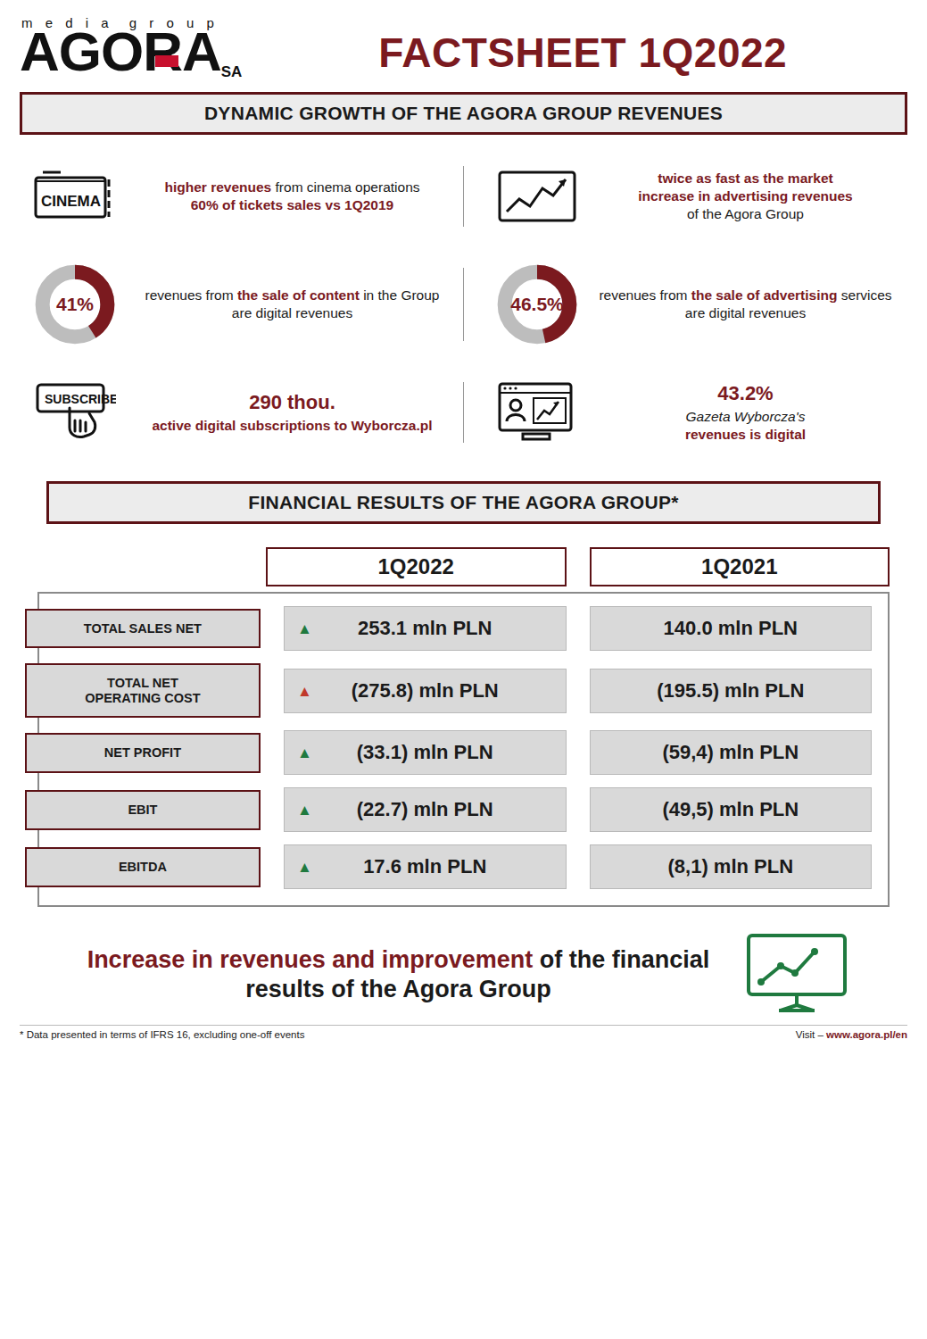m e d i a g r o u p
AGOR ASA
FACTSHEET 1Q2022
DYNAMIC GROWTH OF THE AGORA GROUP REVENUES
CINEMA
higher revenues from cinema operations
60% of tickets sales vs 1Q2019
twice as fast as the market
increase in advertising revenues
of the Agora Group
41%
revenues from the sale of content in the Group are digital revenues
46.5%
revenues from the sale of advertising services are digital revenues
SUBSCRIBE
290 thou. active digital subscriptions to Wyborcza.pl
43.2% Gazeta Wyborcza's
revenues is digital
FINANCIAL RESULTS OF THE AGORA GROUP*
1Q2022
1Q2021
TOTAL SALES NET
▲253.1 mln PLN
140.0 mln PLN
TOTAL NET
OPERATING COST
▲(275.8) mln PLN
(195.5) mln PLN
NET PROFIT
▲(33.1) mln PLN
(59,4) mln PLN
EBIT
▲(22.7) mln PLN
(49,5) mln PLN
EBITDA
▲17.6 mln PLN
(8,1) mln PLN
Increase in revenues and improvement of the financial results of the Agora Group
* Data presented in terms of IFRS 16, excluding one-off events Visit – www.agora.pl/en